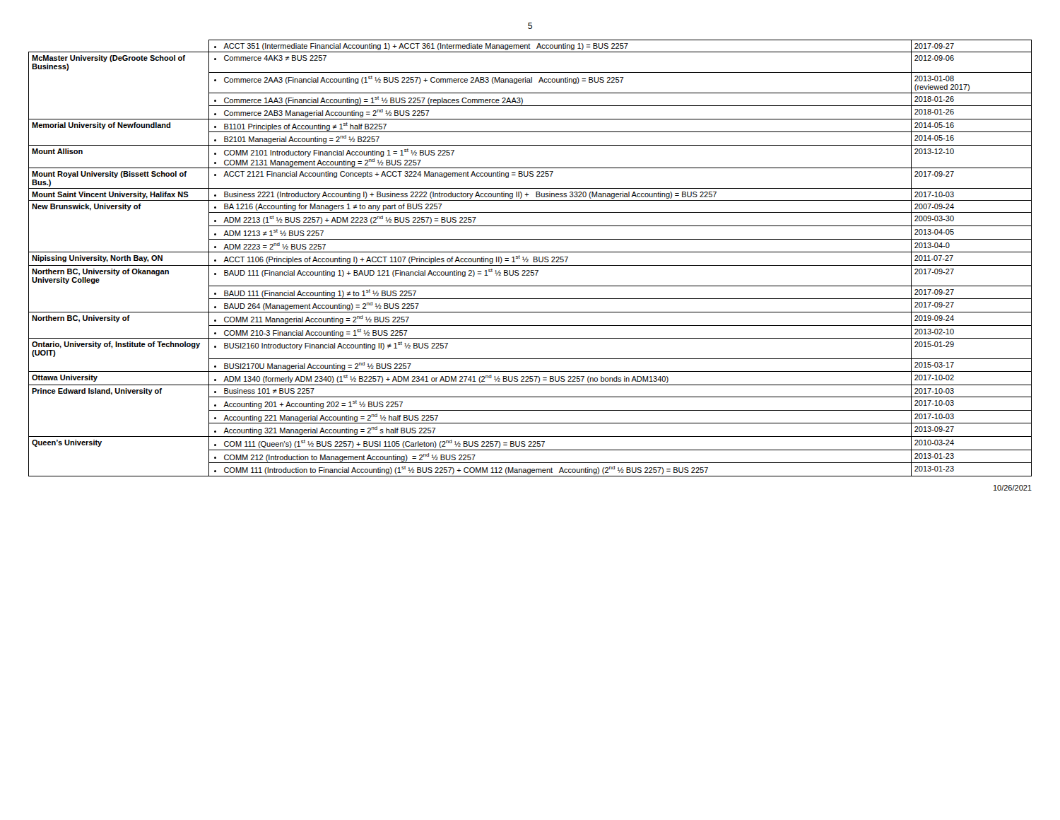5
| | ACCT 351 (Intermediate Financial Accounting 1) + ACCT 361 (Intermediate Management Accounting 1) = BUS 2257 | 2017-09-27 |
| McMaster University (DeGroote School of Business) | Commerce 4AK3 ≠ BUS 2257 | 2012-09-06 |
| | Commerce 2AA3 (Financial Accounting (1 st ½ BUS 2257) + Commerce 2AB3 (Managerial Accounting) = BUS 2257 | 2013-01-08 (reviewed 2017) |
| | Commerce 1AA3 (Financial Accounting) = 1 st ½ BUS 2257 (replaces Commerce 2AA3) | 2018-01-26 |
| | Commerce 2AB3 Managerial Accounting = 2 nd ½ BUS 2257 | 2018-01-26 |
| Memorial University of Newfoundland | B1101 Principles of Accounting ≠ 1 st half B2257 | 2014-05-16 |
| | B2101 Managerial Accounting = 2 nd ½ B2257 | 2014-05-16 |
| Mount Allison | COMM 2101 Introductory Financial Accounting 1 = 1 st ½ BUS 2257 COMM 2131 Management Accounting = 2 nd ½ BUS 2257 | 2013-12-10 |
| Mount Royal University (Bissett School of Bus.) | ACCT 2121 Financial Accounting Concepts + ACCT 3224 Management Accounting = BUS 2257 | 2017-09-27 |
| Mount Saint Vincent University, Halifax NS | Business 2221 (Introductory Accounting I) + Business 2222 (Introductory Accounting II) + Business 3320 (Managerial Accounting) = BUS 2257 | 2017-10-03 |
| New Brunswick, University of | BA 1216 (Accounting for Managers 1 ≠ to any part of BUS 2257 | 2007-09-24 |
| | ADM 2213 (1 st ½ BUS 2257) + ADM 2223 (2 nd ½ BUS 2257) = BUS 2257 | 2009-03-30 |
| | ADM 1213 ≠ 1 st ½ BUS 2257 | 2013-04-05 |
| | ADM 2223 = 2 nd ½ BUS 2257 | 2013-04-0 |
| Nipissing University, North Bay, ON | ACCT 1106 (Principles of Accounting I) + ACCT 1107 (Principles of Accounting II) = 1 st ½ BUS 2257 | 2011-07-27 |
| Northern BC, University of Okanagan University College | BAUD 111 (Financial Accounting 1) + BAUD 121 (Financial Accounting 2) = 1 st ½ BUS 2257 | 2017-09-27 |
| | BAUD 111 (Financial Accounting 1) ≠ to 1 st ½ BUS 2257 | 2017-09-27 |
| | BAUD 264 (Management Accounting) = 2 nd ½ BUS 2257 | 2017-09-27 |
| Northern BC, University of | COMM 211 Managerial Accounting = 2 nd ½ BUS 2257 | 2019-09-24 |
| | COMM 210-3 Financial Accounting = 1 st ½ BUS 2257 | 2013-02-10 |
| Ontario, University of, Institute of Technology (UOIT) | BUSI2160 Introductory Financial Accounting II) ≠ 1 st ½ BUS 2257 | 2015-01-29 |
| | BUSI2170U Managerial Accounting = 2 nd ½ BUS 2257 | 2015-03-17 |
| Ottawa University | ADM 1340 (formerly ADM 2340) (1 st ½ B2257) + ADM 2341 or ADM 2741 (2 nd ½ BUS 2257) = BUS 2257 (no bonds in ADM1340) | 2017-10-02 |
| Prince Edward Island, University of | Business 101 ≠ BUS 2257 | 2017-10-03 |
| | Accounting 201 + Accounting 202 = 1 st ½ BUS 2257 | 2017-10-03 |
| | Accounting 221 Managerial Accounting = 2 nd ½ half BUS 2257 | 2017-10-03 |
| | Accounting 321 Managerial Accounting = 2 nd s half BUS 2257 | 2013-09-27 |
| Queen’s University | COM 111 (Queen's) (1 st ½ BUS 2257) + BUSI 1105 (Carleton) (2 nd ½ BUS 2257) = BUS 2257 | 2010-03-24 |
| | COMM 212 (Introduction to Management Accounting) = 2 nd ½ BUS 2257 | 2013-01-23 |
| | COMM 111 (Introduction to Financial Accounting) (1 st ½ BUS 2257) + COMM 112 (Management Accounting) (2 nd ½ BUS 2257) = BUS 2257 | 2013-01-23 |
10/26/2021